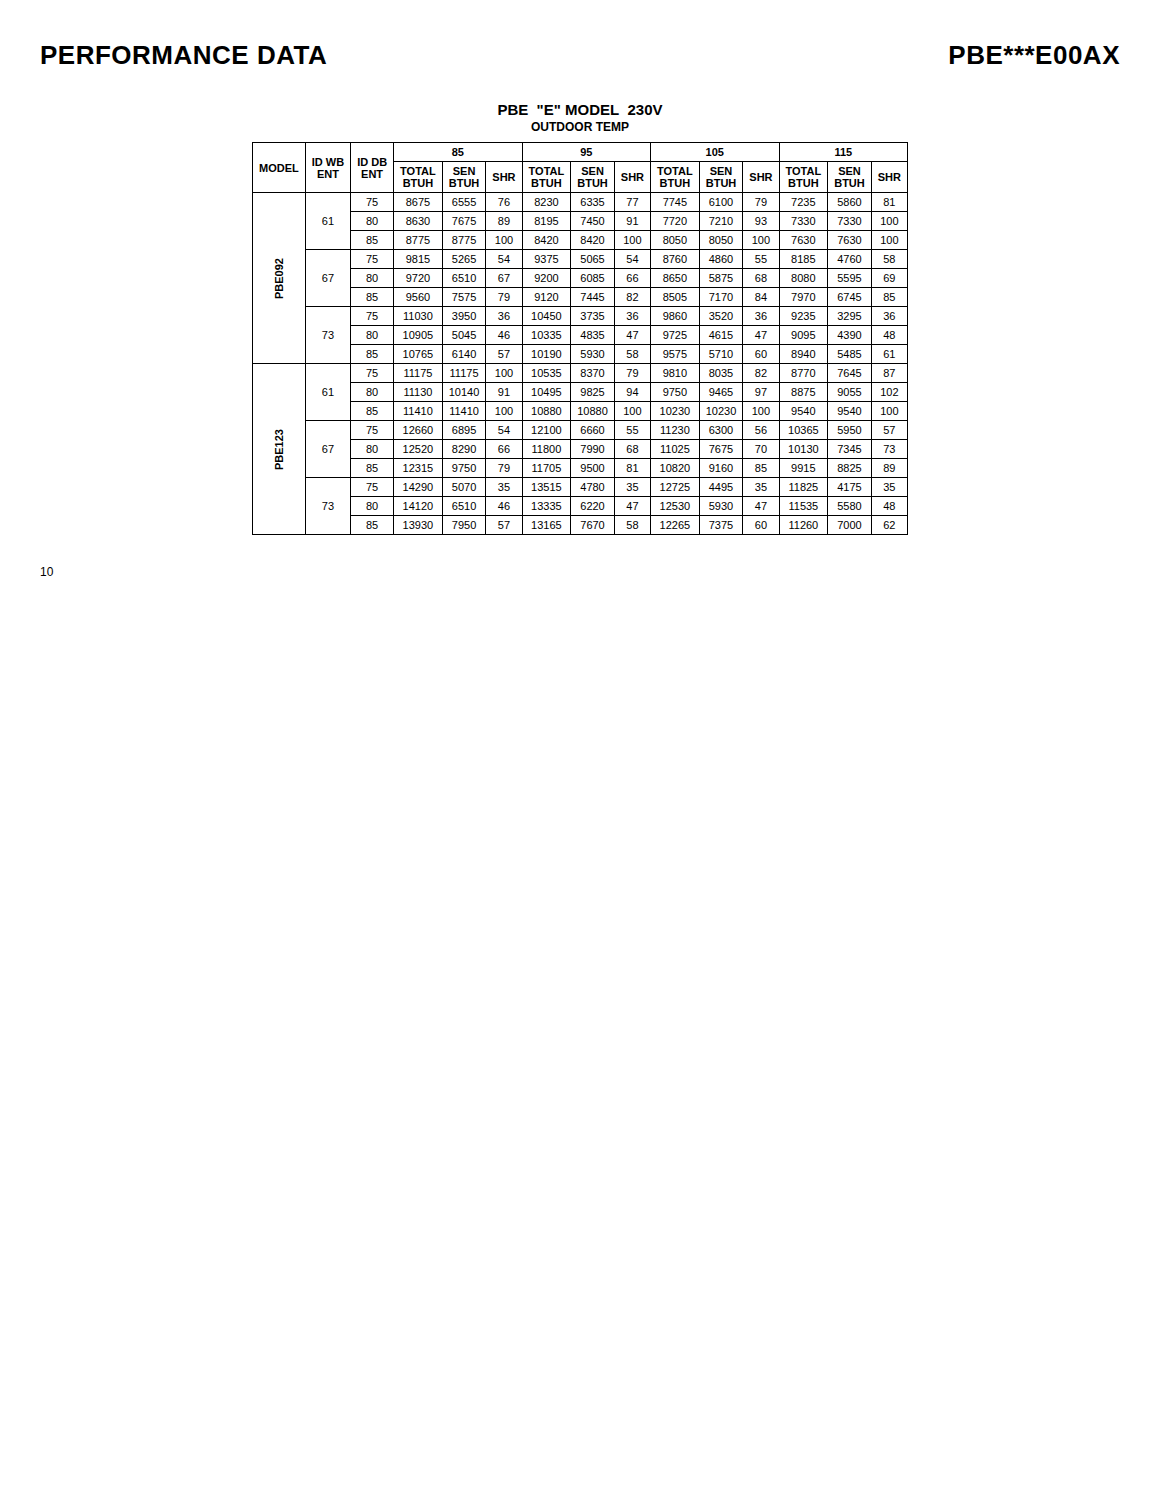PERFORMANCE DATA PBE***E00AX
PBE "E" MODEL 230V
OUTDOOR TEMP
| MODEL | ID WB ENT | ID DB ENT | 85 | 95 | 105 | 115 |
| --- | --- | --- | --- | --- | --- | --- |
| TOTAL BTUH | SEN BTUH | SHR | TOTAL BTUH | SEN BTUH | SHR | TOTAL BTUH | SEN BTUH | SHR | TOTAL BTUH | SEN BTUH | SHR |
| PBE092 | 61 | 75 | 8675 | 6555 | 76 | 8230 | 6335 | 77 | 7745 | 6100 | 79 | 7235 | 5860 | 81 |
| 80 | 8630 | 7675 | 89 | 8195 | 7450 | 91 | 7720 | 7210 | 93 | 7330 | 7330 | 100 |
| 85 | 8775 | 8775 | 100 | 8420 | 8420 | 100 | 8050 | 8050 | 100 | 7630 | 7630 | 100 |
| 67 | 75 | 9815 | 5265 | 54 | 9375 | 5065 | 54 | 8760 | 4860 | 55 | 8185 | 4760 | 58 |
| 80 | 9720 | 6510 | 67 | 9200 | 6085 | 66 | 8650 | 5875 | 68 | 8080 | 5595 | 69 |
| 85 | 9560 | 7575 | 79 | 9120 | 7445 | 82 | 8505 | 7170 | 84 | 7970 | 6745 | 85 |
| 73 | 75 | 11030 | 3950 | 36 | 10450 | 3735 | 36 | 9860 | 3520 | 36 | 9235 | 3295 | 36 |
| 80 | 10905 | 5045 | 46 | 10335 | 4835 | 47 | 9725 | 4615 | 47 | 9095 | 4390 | 48 |
| 85 | 10765 | 6140 | 57 | 10190 | 5930 | 58 | 9575 | 5710 | 60 | 8940 | 5485 | 61 |
| PBE123 | 61 | 75 | 11175 | 11175 | 100 | 10535 | 8370 | 79 | 9810 | 8035 | 82 | 8770 | 7645 | 87 |
| 80 | 11130 | 10140 | 91 | 10495 | 9825 | 94 | 9750 | 9465 | 97 | 8875 | 9055 | 102 |
| 85 | 11410 | 11410 | 100 | 10880 | 10880 | 100 | 10230 | 10230 | 100 | 9540 | 9540 | 100 |
| 67 | 75 | 12660 | 6895 | 54 | 12100 | 6660 | 55 | 11230 | 6300 | 56 | 10365 | 5950 | 57 |
| 80 | 12520 | 8290 | 66 | 11800 | 7990 | 68 | 11025 | 7675 | 70 | 10130 | 7345 | 73 |
| 85 | 12315 | 9750 | 79 | 11705 | 9500 | 81 | 10820 | 9160 | 85 | 9915 | 8825 | 89 |
| 73 | 75 | 14290 | 5070 | 35 | 13515 | 4780 | 35 | 12725 | 4495 | 35 | 11825 | 4175 | 35 |
| 80 | 14120 | 6510 | 46 | 13335 | 6220 | 47 | 12530 | 5930 | 47 | 11535 | 5580 | 48 |
| 85 | 13930 | 7950 | 57 | 13165 | 7670 | 58 | 12265 | 7375 | 60 | 11260 | 7000 | 62 |
10